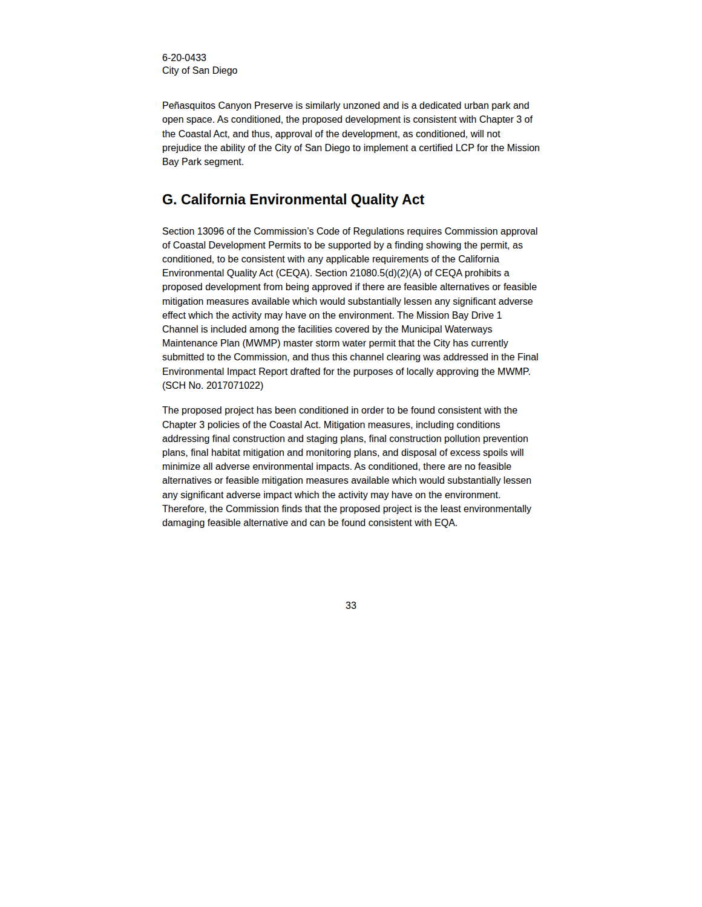6-20-0433
City of San Diego
Peñasquitos Canyon Preserve is similarly unzoned and is a dedicated urban park and open space. As conditioned, the proposed development is consistent with Chapter 3 of the Coastal Act, and thus, approval of the development, as conditioned, will not prejudice the ability of the City of San Diego to implement a certified LCP for the Mission Bay Park segment.
G. California Environmental Quality Act
Section 13096 of the Commission’s Code of Regulations requires Commission approval of Coastal Development Permits to be supported by a finding showing the permit, as conditioned, to be consistent with any applicable requirements of the California Environmental Quality Act (CEQA). Section 21080.5(d)(2)(A) of CEQA prohibits a proposed development from being approved if there are feasible alternatives or feasible mitigation measures available which would substantially lessen any significant adverse effect which the activity may have on the environment. The Mission Bay Drive 1 Channel is included among the facilities covered by the Municipal Waterways Maintenance Plan (MWMP) master storm water permit that the City has currently submitted to the Commission, and thus this channel clearing was addressed in the Final Environmental Impact Report drafted for the purposes of locally approving the MWMP. (SCH No. 2017071022)
The proposed project has been conditioned in order to be found consistent with the Chapter 3 policies of the Coastal Act. Mitigation measures, including conditions addressing final construction and staging plans, final construction pollution prevention plans, final habitat mitigation and monitoring plans, and disposal of excess spoils will minimize all adverse environmental impacts. As conditioned, there are no feasible alternatives or feasible mitigation measures available which would substantially lessen any significant adverse impact which the activity may have on the environment. Therefore, the Commission finds that the proposed project is the least environmentally damaging feasible alternative and can be found consistent with EQA.
33